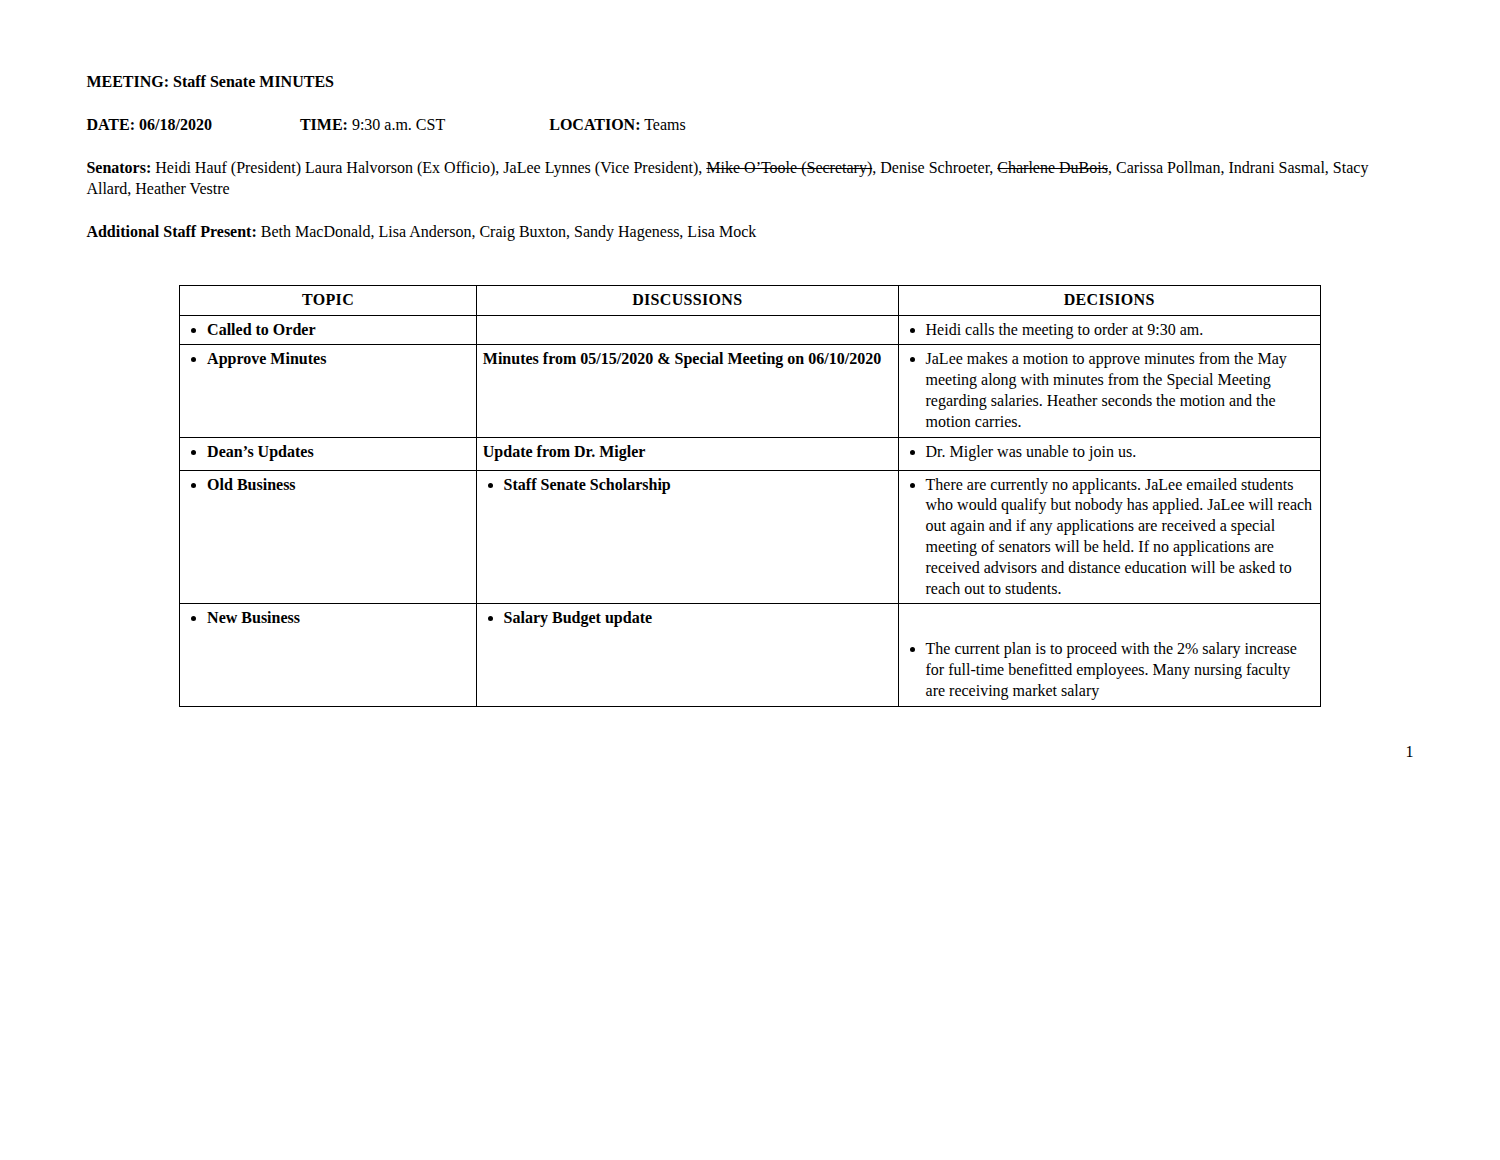MEETING: Staff Senate MINUTES
DATE: 06/18/2020 TIME: 9:30 a.m. CST LOCATION: Teams
Senators: Heidi Hauf (President) Laura Halvorson (Ex Officio), JaLee Lynnes (Vice President), Mike O’Toole (Secretary), Denise Schroeter, Charlene DuBois, Carissa Pollman, Indrani Sasmal, Stacy Allard, Heather Vestre
Additional Staff Present: Beth MacDonald, Lisa Anderson, Craig Buxton, Sandy Hageness, Lisa Mock
| TOPIC | DISCUSSIONS | DECISIONS |
| --- | --- | --- |
| Called to Order | | Heidi calls the meeting to order at 9:30 am. |
| Approve Minutes | Minutes from 05/15/2020 & Special Meeting on 06/10/2020 | JaLee makes a motion to approve minutes from the May meeting along with minutes from the Special Meeting regarding salaries. Heather seconds the motion and the motion carries. |
| Dean’s Updates | Update from Dr. Migler | Dr. Migler was unable to join us. |
| Old Business | Staff Senate Scholarship | There are currently no applicants. JaLee emailed students who would qualify but nobody has applied. JaLee will reach out again and if any applications are received a special meeting of senators will be held. If no applications are received advisors and distance education will be asked to reach out to students. |
| New Business | Salary Budget update | The current plan is to proceed with the 2% salary increase for full-time benefitted employees. Many nursing faculty are receiving market salary |
1